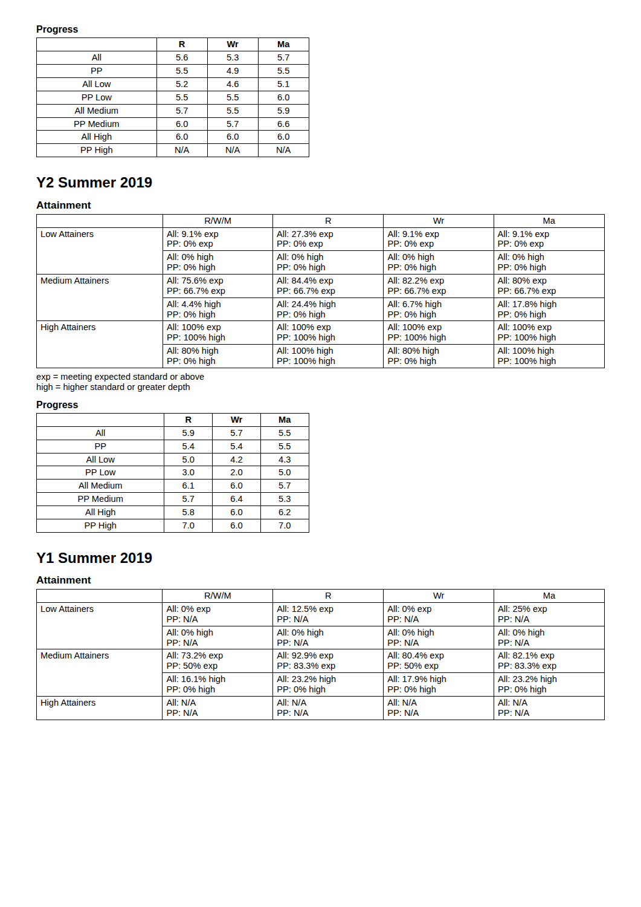Progress
| | R | Wr | Ma |
| --- | --- | --- | --- |
| All | 5.6 | 5.3 | 5.7 |
| PP | 5.5 | 4.9 | 5.5 |
| All Low | 5.2 | 4.6 | 5.1 |
| PP Low | 5.5 | 5.5 | 6.0 |
| All Medium | 5.7 | 5.5 | 5.9 |
| PP Medium | 6.0 | 5.7 | 6.6 |
| All High | 6.0 | 6.0 | 6.0 |
| PP High | N/A | N/A | N/A |
Y2 Summer 2019
Attainment
| | R/W/M | R | Wr | Ma |
| --- | --- | --- | --- | --- |
| Low Attainers | All: 9.1% exp PP: 0% exp | All: 27.3% exp PP: 0% exp | All: 9.1% exp PP: 0% exp | All: 9.1% exp PP: 0% exp |
| All: 0% high PP: 0% high | All: 0% high PP: 0% high | All: 0% high PP: 0% high | All: 0% high PP: 0% high |
| Medium Attainers | All: 75.6% exp PP: 66.7% exp | All: 84.4% exp PP: 66.7% exp | All: 82.2% exp PP: 66.7% exp | All: 80% exp PP: 66.7% exp |
| All: 4.4% high PP: 0% high | All: 24.4% high PP: 0% high | All: 6.7% high PP: 0% high | All: 17.8% high PP: 0% high |
| High Attainers | All: 100% exp PP: 100% high | All: 100% exp PP: 100% high | All: 100% exp PP: 100% high | All: 100% exp PP: 100% high |
| All: 80% high PP: 0% high | All: 100% high PP: 100% high | All: 80% high PP: 0% high | All: 100% high PP: 100% high |
exp = meeting expected standard or above
high = higher standard or greater depth
Progress
| | R | Wr | Ma |
| --- | --- | --- | --- |
| All | 5.9 | 5.7 | 5.5 |
| PP | 5.4 | 5.4 | 5.5 |
| All Low | 5.0 | 4.2 | 4.3 |
| PP Low | 3.0 | 2.0 | 5.0 |
| All Medium | 6.1 | 6.0 | 5.7 |
| PP Medium | 5.7 | 6.4 | 5.3 |
| All High | 5.8 | 6.0 | 6.2 |
| PP High | 7.0 | 6.0 | 7.0 |
Y1 Summer 2019
Attainment
| | R/W/M | R | Wr | Ma |
| --- | --- | --- | --- | --- |
| Low Attainers | All: 0% exp PP: N/A | All: 12.5% exp PP: N/A | All: 0% exp PP: N/A | All: 25% exp PP: N/A |
| All: 0% high PP: N/A | All: 0% high PP: N/A | All: 0% high PP: N/A | All: 0% high PP: N/A |
| Medium Attainers | All: 73.2% exp PP: 50% exp | All: 92.9% exp PP: 83.3% exp | All: 80.4% exp PP: 50% exp | All: 82.1% exp PP: 83.3% exp |
| All: 16.1% high PP: 0% high | All: 23.2% high PP: 0% high | All: 17.9% high PP: 0% high | All: 23.2% high PP: 0% high |
| High Attainers | All: N/A PP: N/A | All: N/A PP: N/A | All: N/A PP: N/A | All: N/A PP: N/A |